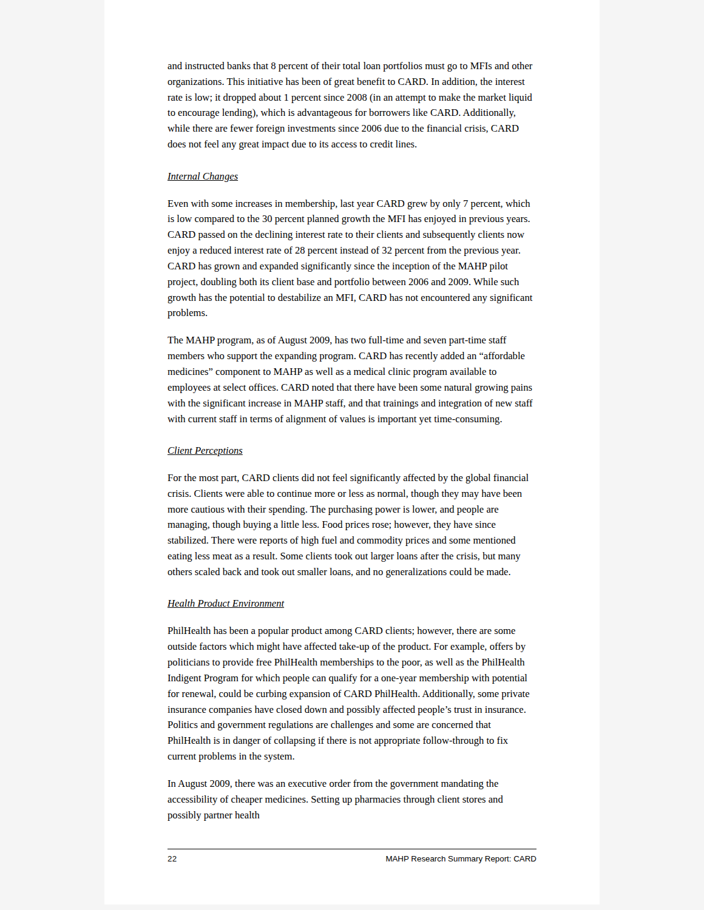and instructed banks that 8 percent of their total loan portfolios must go to MFIs and other organizations. This initiative has been of great benefit to CARD. In addition, the interest rate is low; it dropped about 1 percent since 2008 (in an attempt to make the market liquid to encourage lending), which is advantageous for borrowers like CARD. Additionally, while there are fewer foreign investments since 2006 due to the financial crisis, CARD does not feel any great impact due to its access to credit lines.
Internal Changes
Even with some increases in membership, last year CARD grew by only 7 percent, which is low compared to the 30 percent planned growth the MFI has enjoyed in previous years. CARD passed on the declining interest rate to their clients and subsequently clients now enjoy a reduced interest rate of 28 percent instead of 32 percent from the previous year. CARD has grown and expanded significantly since the inception of the MAHP pilot project, doubling both its client base and portfolio between 2006 and 2009. While such growth has the potential to destabilize an MFI, CARD has not encountered any significant problems.
The MAHP program, as of August 2009, has two full-time and seven part-time staff members who support the expanding program. CARD has recently added an “affordable medicines” component to MAHP as well as a medical clinic program available to employees at select offices. CARD noted that there have been some natural growing pains with the significant increase in MAHP staff, and that trainings and integration of new staff with current staff in terms of alignment of values is important yet time-consuming.
Client Perceptions
For the most part, CARD clients did not feel significantly affected by the global financial crisis. Clients were able to continue more or less as normal, though they may have been more cautious with their spending. The purchasing power is lower, and people are managing, though buying a little less. Food prices rose; however, they have since stabilized. There were reports of high fuel and commodity prices and some mentioned eating less meat as a result. Some clients took out larger loans after the crisis, but many others scaled back and took out smaller loans, and no generalizations could be made.
Health Product Environment
PhilHealth has been a popular product among CARD clients; however, there are some outside factors which might have affected take-up of the product. For example, offers by politicians to provide free PhilHealth memberships to the poor, as well as the PhilHealth Indigent Program for which people can qualify for a one-year membership with potential for renewal, could be curbing expansion of CARD PhilHealth. Additionally, some private insurance companies have closed down and possibly affected people’s trust in insurance. Politics and government regulations are challenges and some are concerned that PhilHealth is in danger of collapsing if there is not appropriate follow-through to fix current problems in the system.
In August 2009, there was an executive order from the government mandating the accessibility of cheaper medicines. Setting up pharmacies through client stores and possibly partner health
22 MAHP Research Summary Report: CARD